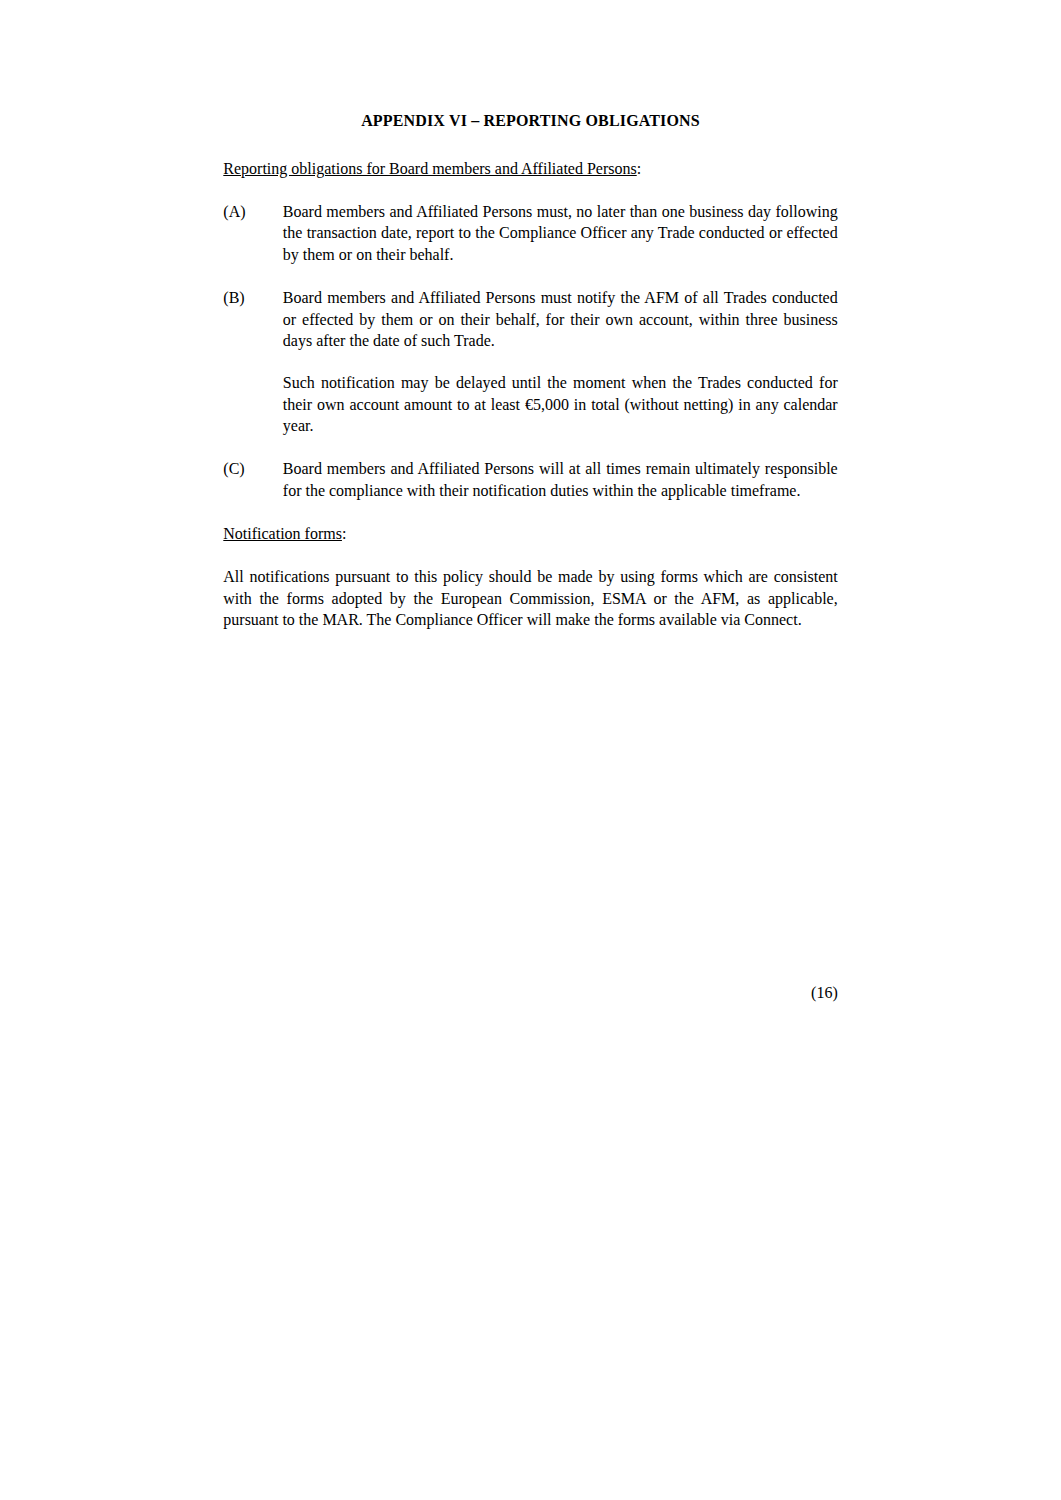Appendix VI – Reporting Obligations
Reporting obligations for Board members and Affiliated Persons:
(A)
Board members and Affiliated Persons must, no later than one business day following the transaction date, report to the Compliance Officer any Trade conducted or effected by them or on their behalf.
(B)
Board members and Affiliated Persons must notify the AFM of all Trades conducted or effected by them or on their behalf, for their own account, within three business days after the date of such Trade.
Such notification may be delayed until the moment when the Trades conducted for their own account amount to at least €5,000 in total (without netting) in any calendar year.
(C)
Board members and Affiliated Persons will at all times remain ultimately responsible for the compliance with their notification duties within the applicable timeframe.
Notification forms:
All notifications pursuant to this policy should be made by using forms which are consistent with the forms adopted by the European Commission, ESMA or the AFM, as applicable, pursuant to the MAR. The Compliance Officer will make the forms available via Connect.
(16)